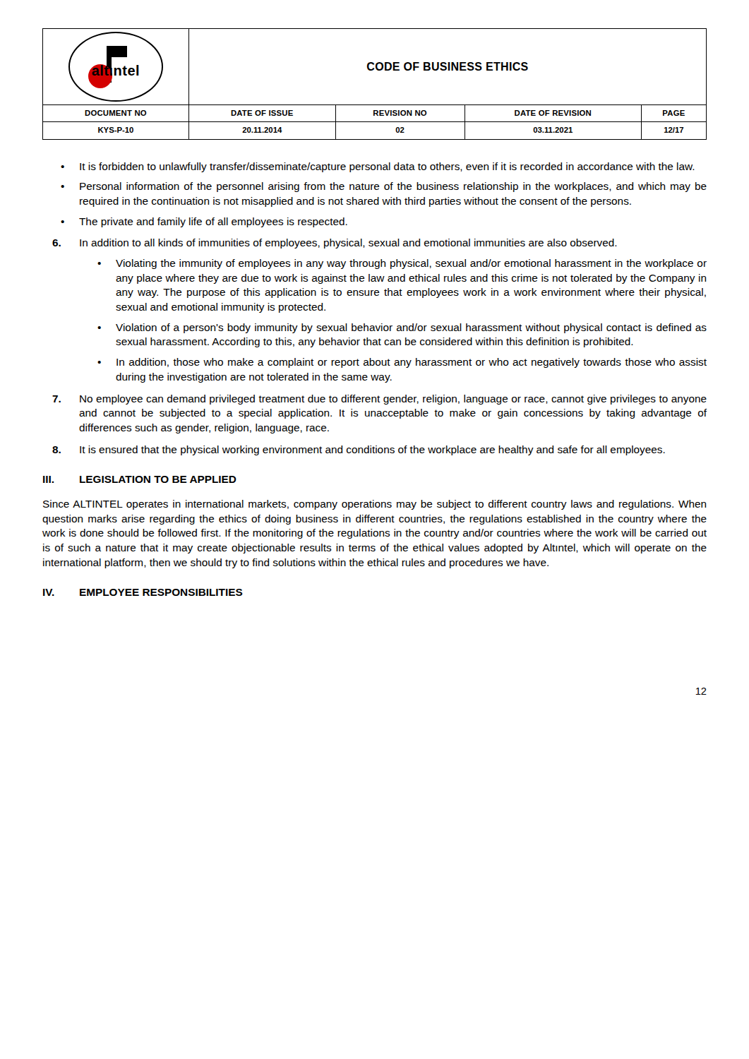| altıntel | CODE OF BUSINESS ETHICS |
| DOCUMENT NO | DATE OF ISSUE | REVISION NO | DATE OF REVISION | PAGE |
| KYS-P-10 | 20.11.2014 | 02 | 03.11.2021 | 12/17 |
It is forbidden to unlawfully transfer/disseminate/capture personal data to others, even if it is recorded in accordance with the law.
Personal information of the personnel arising from the nature of the business relationship in the workplaces, and which may be required in the continuation is not misapplied and is not shared with third parties without the consent of the persons.
The private and family life of all employees is respected.
In addition to all kinds of immunities of employees, physical, sexual and emotional immunities are also observed.
Violating the immunity of employees in any way through physical, sexual and/or emotional harassment in the workplace or any place where they are due to work is against the law and ethical rules and this crime is not tolerated by the Company in any way. The purpose of this application is to ensure that employees work in a work environment where their physical, sexual and emotional immunity is protected.
Violation of a person's body immunity by sexual behavior and/or sexual harassment without physical contact is defined as sexual harassment. According to this, any behavior that can be considered within this definition is prohibited.
In addition, those who make a complaint or report about any harassment or who act negatively towards those who assist during the investigation are not tolerated in the same way.
No employee can demand privileged treatment due to different gender, religion, language or race, cannot give privileges to anyone and cannot be subjected to a special application. It is unacceptable to make or gain concessions by taking advantage of differences such as gender, religion, language, race.
It is ensured that the physical working environment and conditions of the workplace are healthy and safe for all employees.
III. LEGISLATION TO BE APPLIED
Since ALTINTEL operates in international markets, company operations may be subject to different country laws and regulations. When question marks arise regarding the ethics of doing business in different countries, the regulations established in the country where the work is done should be followed first. If the monitoring of the regulations in the country and/or countries where the work will be carried out is of such a nature that it may create objectionable results in terms of the ethical values adopted by Altıntel, which will operate on the international platform, then we should try to find solutions within the ethical rules and procedures we have.
IV. EMPLOYEE RESPONSIBILITIES
12